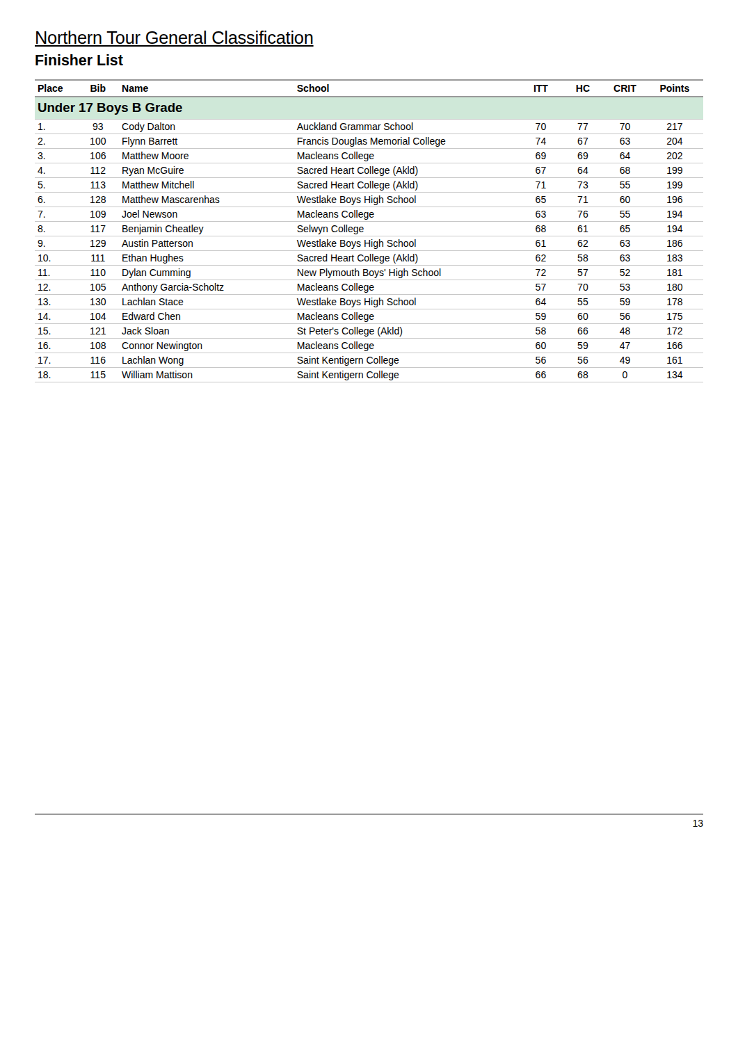Northern Tour General Classification
Finisher List
| Place | Bib | Name | School | ITT | HC | CRIT | Points |
| --- | --- | --- | --- | --- | --- | --- | --- |
| Under 17 Boys B Grade |
| 1. | 93 | Cody Dalton | Auckland Grammar School | 70 | 77 | 70 | 217 |
| 2. | 100 | Flynn Barrett | Francis Douglas Memorial College | 74 | 67 | 63 | 204 |
| 3. | 106 | Matthew Moore | Macleans College | 69 | 69 | 64 | 202 |
| 4. | 112 | Ryan McGuire | Sacred Heart College (Akld) | 67 | 64 | 68 | 199 |
| 5. | 113 | Matthew Mitchell | Sacred Heart College (Akld) | 71 | 73 | 55 | 199 |
| 6. | 128 | Matthew Mascarenhas | Westlake Boys High School | 65 | 71 | 60 | 196 |
| 7. | 109 | Joel Newson | Macleans College | 63 | 76 | 55 | 194 |
| 8. | 117 | Benjamin Cheatley | Selwyn College | 68 | 61 | 65 | 194 |
| 9. | 129 | Austin Patterson | Westlake Boys High School | 61 | 62 | 63 | 186 |
| 10. | 111 | Ethan Hughes | Sacred Heart College (Akld) | 62 | 58 | 63 | 183 |
| 11. | 110 | Dylan Cumming | New Plymouth Boys' High School | 72 | 57 | 52 | 181 |
| 12. | 105 | Anthony Garcia-Scholtz | Macleans College | 57 | 70 | 53 | 180 |
| 13. | 130 | Lachlan Stace | Westlake Boys High School | 64 | 55 | 59 | 178 |
| 14. | 104 | Edward Chen | Macleans College | 59 | 60 | 56 | 175 |
| 15. | 121 | Jack Sloan | St Peter's College (Akld) | 58 | 66 | 48 | 172 |
| 16. | 108 | Connor Newington | Macleans College | 60 | 59 | 47 | 166 |
| 17. | 116 | Lachlan Wong | Saint Kentigern College | 56 | 56 | 49 | 161 |
| 18. | 115 | William Mattison | Saint Kentigern College | 66 | 68 | 0 | 134 |
13